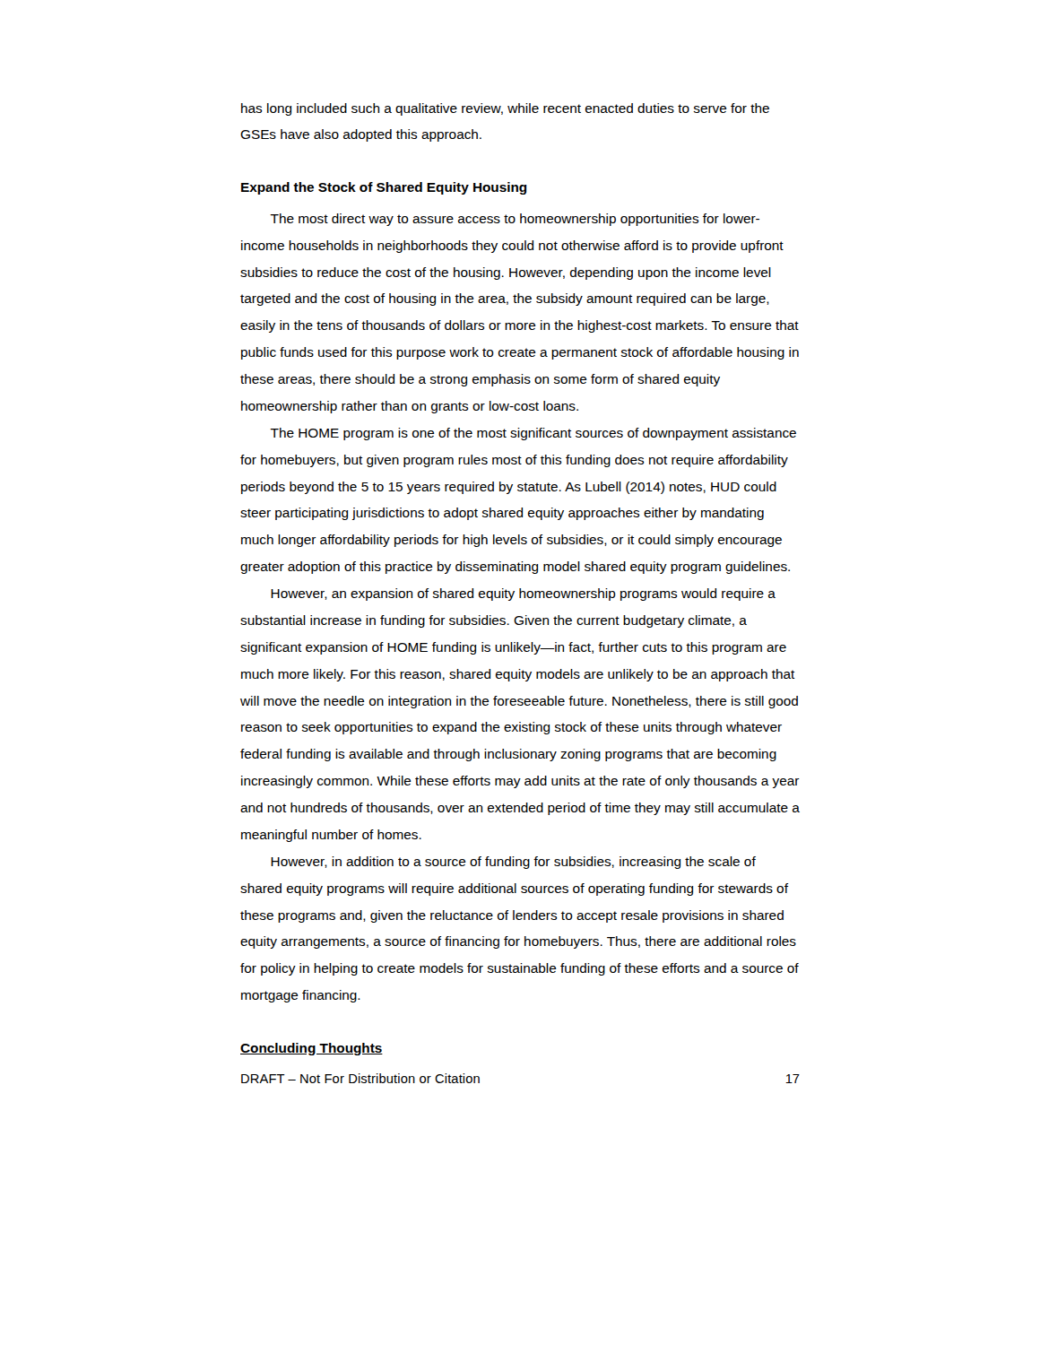has long included such a qualitative review, while recent enacted duties to serve for the GSEs have also adopted this approach.
Expand the Stock of Shared Equity Housing
The most direct way to assure access to homeownership opportunities for lower-income households in neighborhoods they could not otherwise afford is to provide upfront subsidies to reduce the cost of the housing. However, depending upon the income level targeted and the cost of housing in the area, the subsidy amount required can be large, easily in the tens of thousands of dollars or more in the highest-cost markets. To ensure that public funds used for this purpose work to create a permanent stock of affordable housing in these areas, there should be a strong emphasis on some form of shared equity homeownership rather than on grants or low-cost loans.
The HOME program is one of the most significant sources of downpayment assistance for homebuyers, but given program rules most of this funding does not require affordability periods beyond the 5 to 15 years required by statute. As Lubell (2014) notes, HUD could steer participating jurisdictions to adopt shared equity approaches either by mandating much longer affordability periods for high levels of subsidies, or it could simply encourage greater adoption of this practice by disseminating model shared equity program guidelines.
However, an expansion of shared equity homeownership programs would require a substantial increase in funding for subsidies. Given the current budgetary climate, a significant expansion of HOME funding is unlikely—in fact, further cuts to this program are much more likely. For this reason, shared equity models are unlikely to be an approach that will move the needle on integration in the foreseeable future. Nonetheless, there is still good reason to seek opportunities to expand the existing stock of these units through whatever federal funding is available and through inclusionary zoning programs that are becoming increasingly common. While these efforts may add units at the rate of only thousands a year and not hundreds of thousands, over an extended period of time they may still accumulate a meaningful number of homes.
However, in addition to a source of funding for subsidies, increasing the scale of shared equity programs will require additional sources of operating funding for stewards of these programs and, given the reluctance of lenders to accept resale provisions in shared equity arrangements, a source of financing for homebuyers. Thus, there are additional roles for policy in helping to create models for sustainable funding of these efforts and a source of mortgage financing.
Concluding Thoughts
DRAFT – Not For Distribution or Citation 17